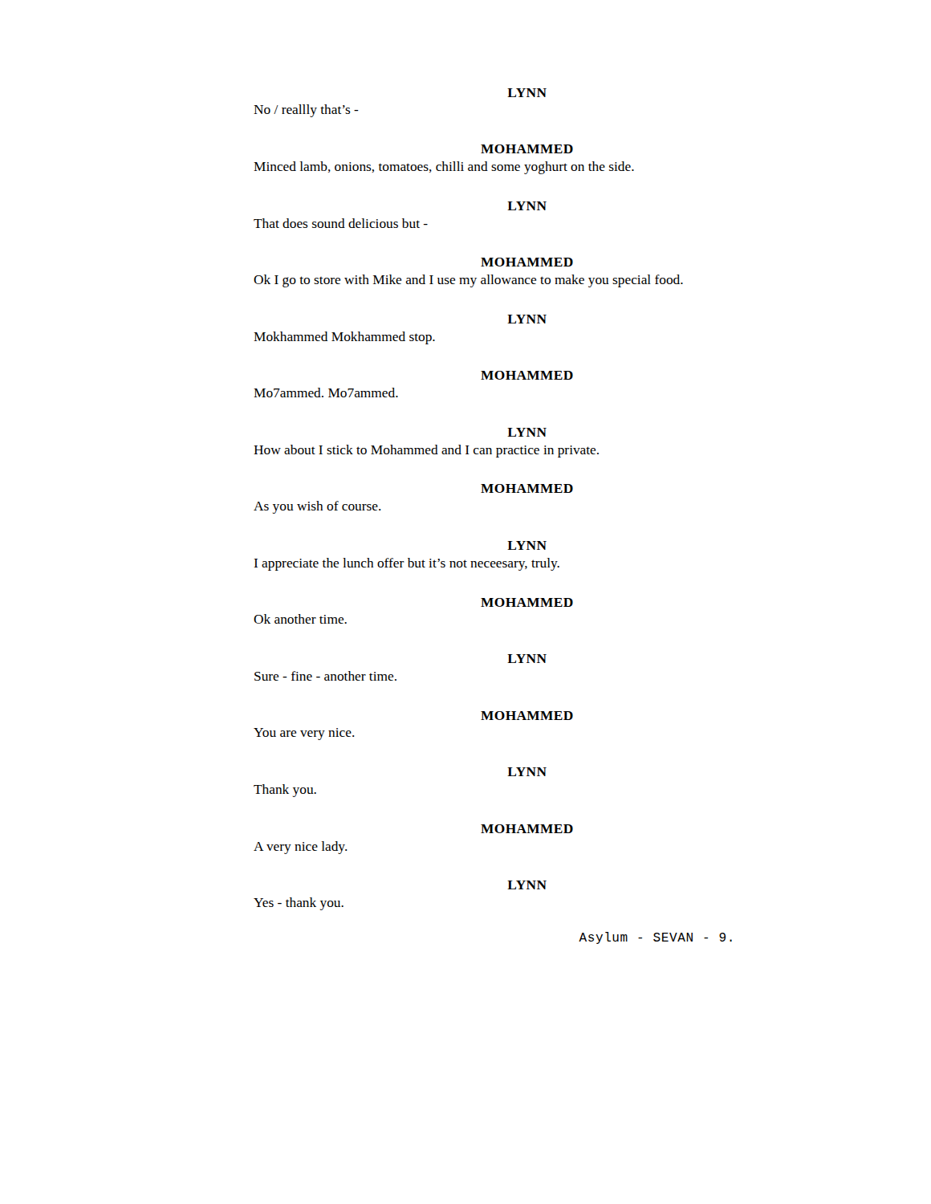LYNN
No / reallly that’s -
MOHAMMED
Minced lamb, onions, tomatoes, chilli and some yoghurt on the side.
LYNN
That does sound delicious but -
MOHAMMED
Ok I go to store with Mike and I use my allowance to make you special food.
LYNN
Mokhammed Mokhammed stop.
MOHAMMED
Mo7ammed. Mo7ammed.
LYNN
How about I stick to Mohammed and I can practice in private.
MOHAMMED
As you wish of course.
LYNN
I appreciate the lunch offer but it’s not neceesary, truly.
MOHAMMED
Ok another time.
LYNN
Sure - fine - another time.
MOHAMMED
You are very nice.
LYNN
Thank you.
MOHAMMED
A very nice lady.
LYNN
Yes - thank you.
Asylum - SEVAN - 9.